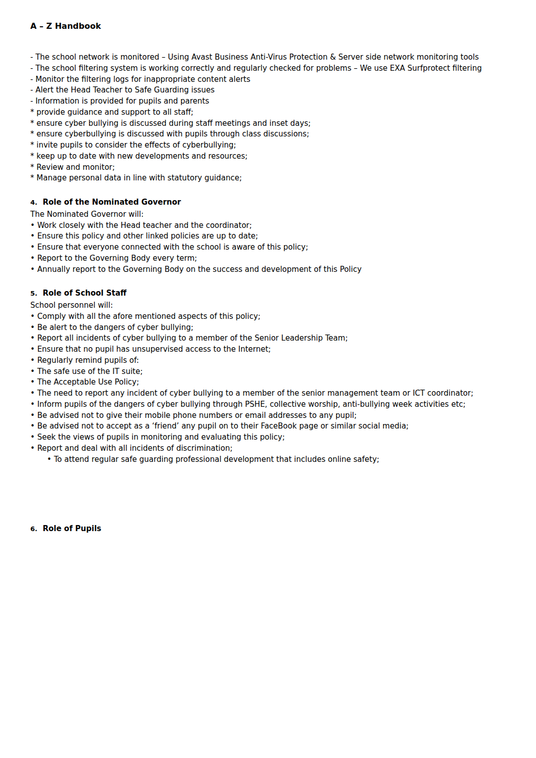A – Z Handbook
The school network is monitored – Using Avast Business Anti-Virus Protection & Server side network monitoring tools
The school filtering system is working correctly and regularly checked for problems – We use EXA Surfprotect filtering
Monitor the filtering logs for inappropriate content alerts
Alert the Head Teacher to Safe Guarding issues
Information is provided for pupils and parents
provide guidance and support to all staff;
ensure cyber bullying is discussed during staff meetings and inset days;
ensure cyberbullying is discussed with pupils through class discussions;
invite pupils to consider the effects of cyberbullying;
keep up to date with new developments and resources;
Review and monitor;
Manage personal data in line with statutory guidance;
4. Role of the Nominated Governor
The Nominated Governor will:
Work closely with the Head teacher and the coordinator;
Ensure this policy and other linked policies are up to date;
Ensure that everyone connected with the school is aware of this policy;
Report to the Governing Body every term;
Annually report to the Governing Body on the success and development of this Policy
5. Role of School Staff
School personnel will:
Comply with all the afore mentioned aspects of this policy;
Be alert to the dangers of cyber bullying;
Report all incidents of cyber bullying to a member of the Senior Leadership Team;
Ensure that no pupil has unsupervised access to the Internet;
Regularly remind pupils of:
The safe use of the IT suite;
The Acceptable Use Policy;
The need to report any incident of cyber bullying to a member of the senior management team or ICT coordinator;
Inform pupils of the dangers of cyber bullying through PSHE, collective worship, anti-bullying week activities etc;
Be advised not to give their mobile phone numbers or email addresses to any pupil;
Be advised not to accept as a ‘friend’ any pupil on to their FaceBook page or similar social media;
Seek the views of pupils in monitoring and evaluating this policy;
Report and deal with all incidents of discrimination;
To attend regular safe guarding professional development that includes online safety;
6. Role of Pupils